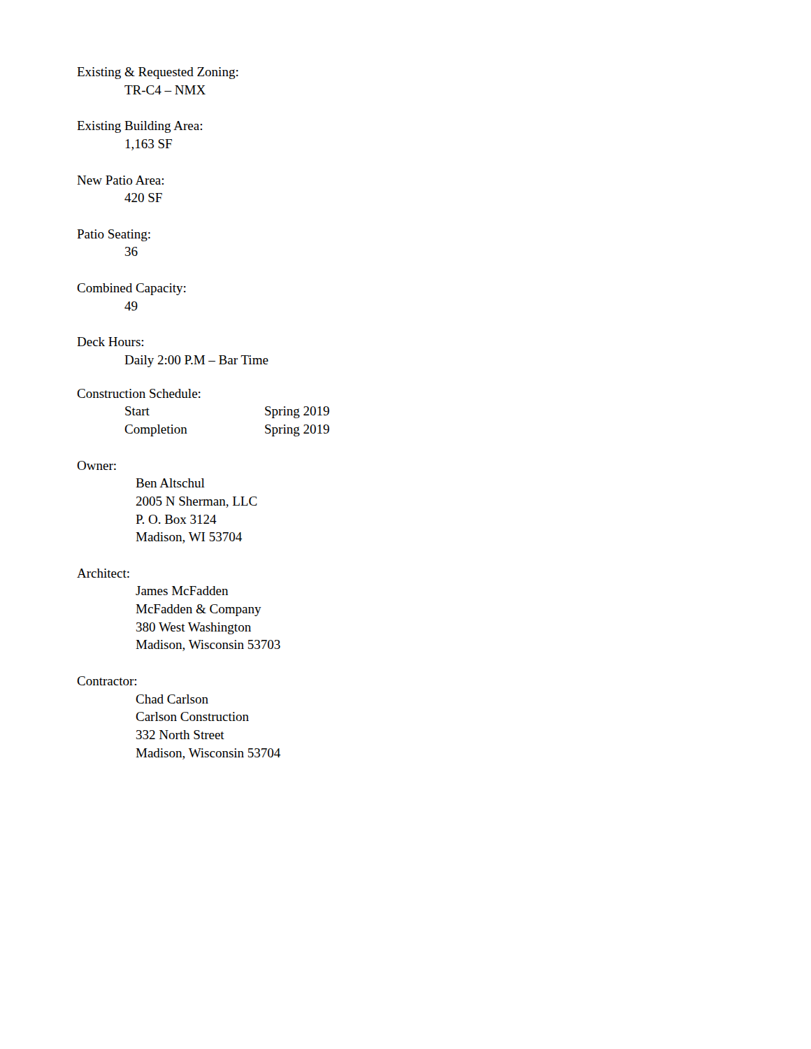Existing & Requested Zoning:
TR-C4 – NMX
Existing Building Area:
1,163 SF
New Patio Area:
420 SF
Patio Seating:
36
Combined Capacity:
49
Deck Hours:
Daily 2:00 P.M – Bar Time
Construction Schedule:
Start Spring 2019
Completion Spring 2019
Owner:
Ben Altschul
2005 N Sherman, LLC
P. O. Box 3124
Madison, WI 53704
Architect:
James McFadden
McFadden & Company
380 West Washington
Madison, Wisconsin 53703
Contractor:
Chad Carlson
Carlson Construction
332 North Street
Madison, Wisconsin 53704